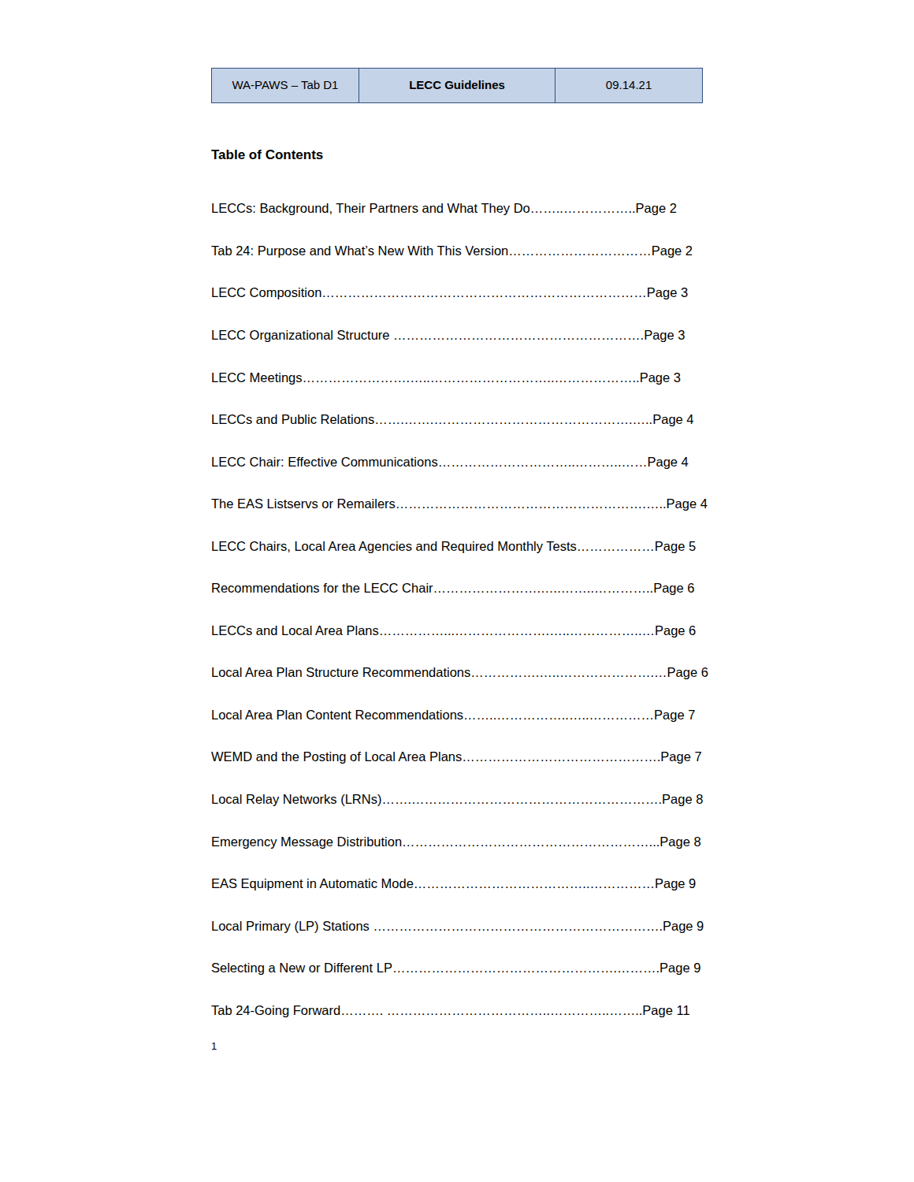| WA-PAWS – Tab D1 | LECC Guidelines | 09.14.21 |
Table of Contents
LECCs: Background, Their Partners and What They Do……..……………..Page 2
Tab 24: Purpose and What’s New With This Version……………………………Page 2
LECC Composition…………………………………………………………………Page 3
LECC Organizational Structure ………………………………………………….Page 3
LECC Meetings…………………….…..………………………..………………..Page 3
LECCs and Public Relations…….…….……………………………………….…..Page 4
LECC Chair: Effective Communications…………………………..………..……Page 4
The EAS Listservs or Remailers………………………………………………….…..Page 4
LECC Chairs, Local Area Agencies and Required Monthly Tests………………Page 5
Recommendations for the LECC Chair…………………….…..……..…………..Page 6
LECCs and Local Area Plans……………...………………….…..……………..…Page 6
Local Area Plan Structure Recommendations…………….…..………………….…Page 6
Local Area Plan Content Recommendations……..……………..…..……………Page 7
WEMD and the Posting of Local Area Plans……………………………………….Page 7
Local Relay Networks (LRNs)…….………………………………………………….Page 8
Emergency Message Distribution…………………………………………………...Page 8
EAS Equipment in Automatic Mode…………………………………..……………Page 9
Local Primary (LP) Stations ………………………………………………………….Page 9
Selecting a New or Different LP…………………………………………….……….Page 9
Tab 24-Going Forward………. ………………………………..…………..……..Page 11
1